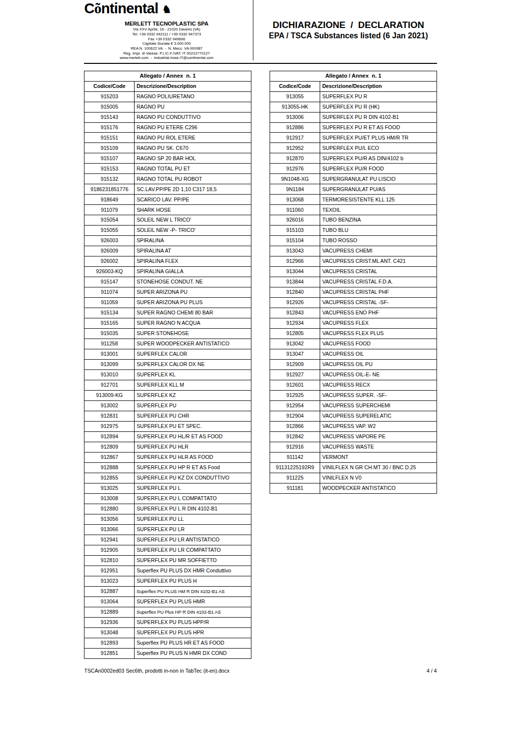Cõntinental ♞
MERLETT TECNOPLASTIC SPA
Via XXV Aprile, 16 - 21020 Daverio (VA)
Tel. +39 0332 942111 / +39 0332 947373
Fax +39 0332 949696
Capitale Sociale € 3.000.000
REA N. 100622 VA - N. Mecc. VA 000987
Reg. Impr. di Varese, P.I./C.F./VAT: IT 00212770127
www.merlett.com - industrial-hose.IT@continental.com
DICHIARAZIONE / DECLARATION
EPA / TSCA Substances listed (6 Jan 2021)
| Allegato / Annex n. 1 |
| --- |
| Codice/Code | Descrizione/Description |
| 915203 | RAGNO POLIURETANO |
| 915005 | RAGNO PU |
| 915143 | RAGNO PU CONDUTTIVO |
| 915176 | RAGNO PU ETERE C296 |
| 915151 | RAGNO PU ROL ETERE |
| 915109 | RAGNO PU SK. C670 |
| 915107 | RAGNO SP 20 BAR HOL |
| 915153 | RAGNO TOTAL PU ET |
| 915132 | RAGNO TOTAL PU ROBOT |
| 9186231851776 | SC.LAV.PP/PE 2D 1,10 C317 18,5 |
| 918649 | SCARICO LAV. PP/PE |
| 911079 | SHARK HOSE |
| 915054 | SOLEIL NEW L TRICO' |
| 915055 | SOLEIL NEW -P- TRICO' |
| 926003 | SPIRALINA |
| 926009 | SPIRALINA AT |
| 926002 | SPIRALINA FLEX |
| 926003-KQ | SPIRALINA GIALLA |
| 915147 | STONEHOSE CONDUT. NE |
| 911074 | SUPER ARIZONA PU |
| 911059 | SUPER ARIZONA PU PLUS |
| 915134 | SUPER RAGNO CHEMI 80 BAR |
| 915165 | SUPER RAGNO N ACQUA |
| 915035 | SUPER STONEHOSE |
| 911258 | SUPER WOODPECKER ANTISTATICO |
| 913001 | SUPERFLEX CALOR |
| 913099 | SUPERFLEX CALOR DX NE |
| 913010 | SUPERFLEX KL |
| 912701 | SUPERFLEX KLL M |
| 913009-KG | SUPERFLEX KZ |
| 913002 | SUPERFLEX PU |
| 912831 | SUPERFLEX PU CHR |
| 912975 | SUPERFLEX PU ET SPEC. |
| 912894 | SUPERFLEX PU HL/R ET AS FOOD |
| 912809 | SUPERFLEX PU HLR |
| 912867 | SUPERFLEX PU HLR AS FOOD |
| 912888 | SUPERFLEX PU HP R ET AS Food |
| 912855 | SUPERFLEX PU KZ DX CONDUTTIVO |
| 913025 | SUPERFLEX PU L |
| 913008 | SUPERFLEX PU L COMPATTATO |
| 912880 | SUPERFLEX PU L R DIN 4102-B1 |
| 913056 | SUPERFLEX PU LL |
| 913066 | SUPERFLEX PU LR |
| 912941 | SUPERFLEX PU LR ANTISTATICO |
| 912905 | SUPERFLEX PU LR COMPATTATO |
| 912810 | SUPERFLEX PU MR SOFFIETTO |
| 912951 | Superflex PU PLUS DX HMR Conduttivo |
| 913023 | SUPERFLEX PU PLUS H |
| 912887 | Superflex PU PLUS HM R DIN 4102-B1 AS |
| 913064 | SUPERFLEX PU PLUS HMR |
| 912889 | Superflex PU Plus HP R DIN 4102-B1 AS |
| 912936 | SUPERFLEX PU PLUS HPP/R |
| 913048 | SUPERFLEX PU PLUS HPR |
| 912893 | Superflex PU PLUS HR ET AS FOOD |
| 912851 | Superflex PU PLUS N HMR DX COND |
| Allegato / Annex n. 1 |
| --- |
| Codice/Code | Descrizione/Description |
| 913055 | SUPERFLEX PU R |
| 913055-HK | SUPERFLEX PU R (HK) |
| 913006 | SUPERFLEX PU R DIN 4102-B1 |
| 912886 | SUPERFLEX PU R ET AS FOOD |
| 912917 | SUPERFLEX PU/ET PLUS HM/R TR |
| 912952 | SUPERFLEX PU/L ECO |
| 912870 | SUPERFLEX PU/R AS DIN/4102 b |
| 912976 | SUPERFLEX PU/R FOOD |
| 9N1048-XG | SUPERGRANULAT PU LISCIO |
| 9N1184 | SUPERGRANULAT PU/AS |
| 913068 | TERMORESISTENTE KLL 125 |
| 911060 | TEXOIL |
| 926016 | TUBO BENZINA |
| 915103 | TUBO BLU |
| 915104 | TUBO ROSSO |
| 913043 | VACUPRESS CHEMI |
| 912966 | VACUPRESS CRIST.ML ANT. C421 |
| 913044 | VACUPRESS CRISTAL |
| 913844 | VACUPRESS CRISTAL F.D.A. |
| 912840 | VACUPRESS CRISTAL PHF |
| 912926 | VACUPRESS CRISTAL -SF- |
| 912843 | VACUPRESS ENO PHF |
| 912934 | VACUPRESS FLEX |
| 912805 | VACUPRESS FLEX PLUS |
| 913042 | VACUPRESS FOOD |
| 913047 | VACUPRESS OIL |
| 912909 | VACUPRESS OIL PU |
| 912927 | VACUPRESS OIL-E- NE |
| 912601 | VACUPRESS RECX |
| 912925 | VACUPRESS SUPER. -SF- |
| 912954 | VACUPRESS SUPERCHEMI |
| 912904 | VACUPRESS SUPERELATIC |
| 912866 | VACUPRESS VAP. W2 |
| 912842 | VACUPRESS VAPORE PE |
| 912916 | VACUPRESS WASTE |
| 911142 | VERMONT |
| 91131225192R9 | VINILFLEX N GR CH MT 30 / BNC D.25 |
| 911225 | VINILFLEX N V0 |
| 911181 | WOODPECKER ANTISTATICO |
TSCAn0002ed03 Sec6th, prodotti in-non in TabTec (it-en).docx
4 / 4